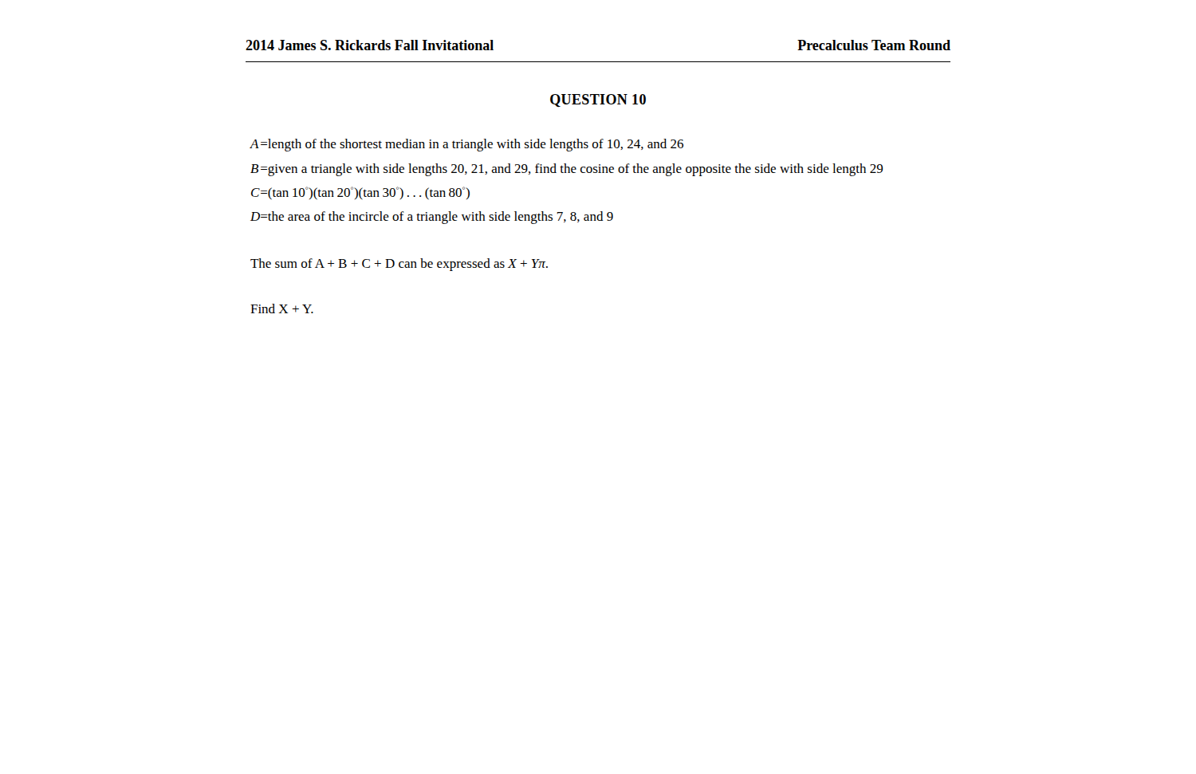2014 James S. Rickards Fall Invitational
Precalculus Team Round
QUESTION 10
| A | = | length of the shortest median in a triangle with side lengths of 10, 24, and 26 |
| B | = | given a triangle with side lengths 20, 21, and 29, find the cosine of the angle opposite the side with side length 29 |
| C | = | ( tan 10 ◦ )( tan 20 ◦ )( tan 30 ◦ ) . . . ( tan 80 ◦ ) |
| D | = | the area of the incircle of a triangle with side lengths 7, 8, and 9 |
The sum of A + B + C + D can be expressed as X + Yπ.
Find X + Y.